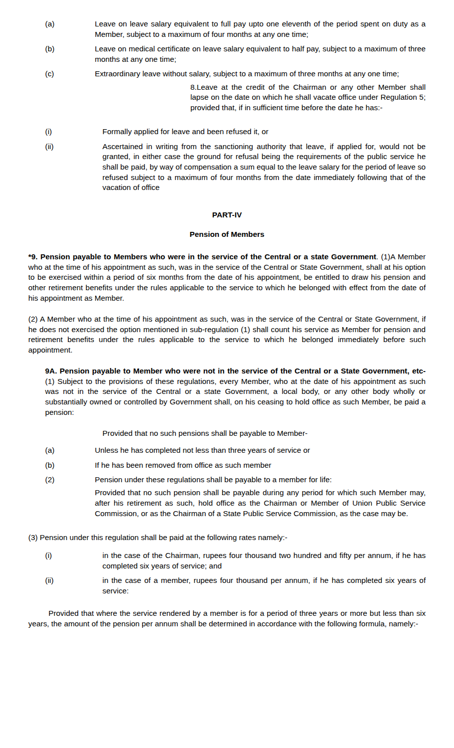(a)
Leave on leave salary equivalent to full pay upto one eleventh of the period spent on duty as a Member, subject to a maximum of four months at any one time;
(b)
Leave on medical certificate on leave salary equivalent to half pay, subject to a maximum of three months at any one time;
(c)
Extraordinary leave without salary, subject to a maximum of three months at any one time;
8.Leave at the credit of the Chairman or any other Member shall lapse on the date on which he shall vacate office under Regulation 5; provided that, if in sufficient time before the date he has:-
(i)
Formally applied for leave and been refused it, or
(ii)
Ascertained in writing from the sanctioning authority that leave, if applied for, would not be granted, in either case the ground for refusal being the requirements of the public service he shall be paid, by way of compensation a sum equal to the leave salary for the period of leave so refused subject to a maximum of four months from the date immediately following that of the vacation of office
PART-IV
Pension of Members
*9. Pension payable to Members who were in the service of the Central or a state Government. (1)A Member who at the time of his appointment as such, was in the service of the Central or State Government, shall at his option to be exercised within a period of six months from the date of his appointment, be entitled to draw his pension and other retirement benefits under the rules applicable to the service to which he belonged with effect from the date of his appointment as Member.
(2) A Member who at the time of his appointment as such, was in the service of the Central or State Government, if he does not exercised the option mentioned in sub-regulation (1) shall count his service as Member for pension and retirement benefits under the rules applicable to the service to which he belonged immediately before such appointment.
9A. Pension payable to Member who were not in the service of the Central or a State Government, etc- (1) Subject to the provisions of these regulations, every Member, who at the date of his appointment as such was not in the service of the Central or a state Government, a local body, or any other body wholly or substantially owned or controlled by Government shall, on his ceasing to hold office as such Member, be paid a pension:
Provided that no such pensions shall be payable to Member-
(a)
Unless he has completed not less than three years of service or
(b)
If he has been removed from office as such member
(2)
Pension under these regulations shall be payable to a member for life:
Provided that no such pension shall be payable during any period for which such Member may, after his retirement as such, hold office as the Chairman or Member of Union Public Service Commission, or as the Chairman of a State Public Service Commission, as the case may be.
(3) Pension under this regulation shall be paid at the following rates namely:-
(i)
in the case of the Chairman, rupees four thousand two hundred and fifty per annum, if he has completed six years of service; and
(ii)
in the case of a member, rupees four thousand per annum, if he has completed six years of service:
Provided that where the service rendered by a member is for a period of three years or more but less than six years, the amount of the pension per annum shall be determined in accordance with the following formula, namely:-